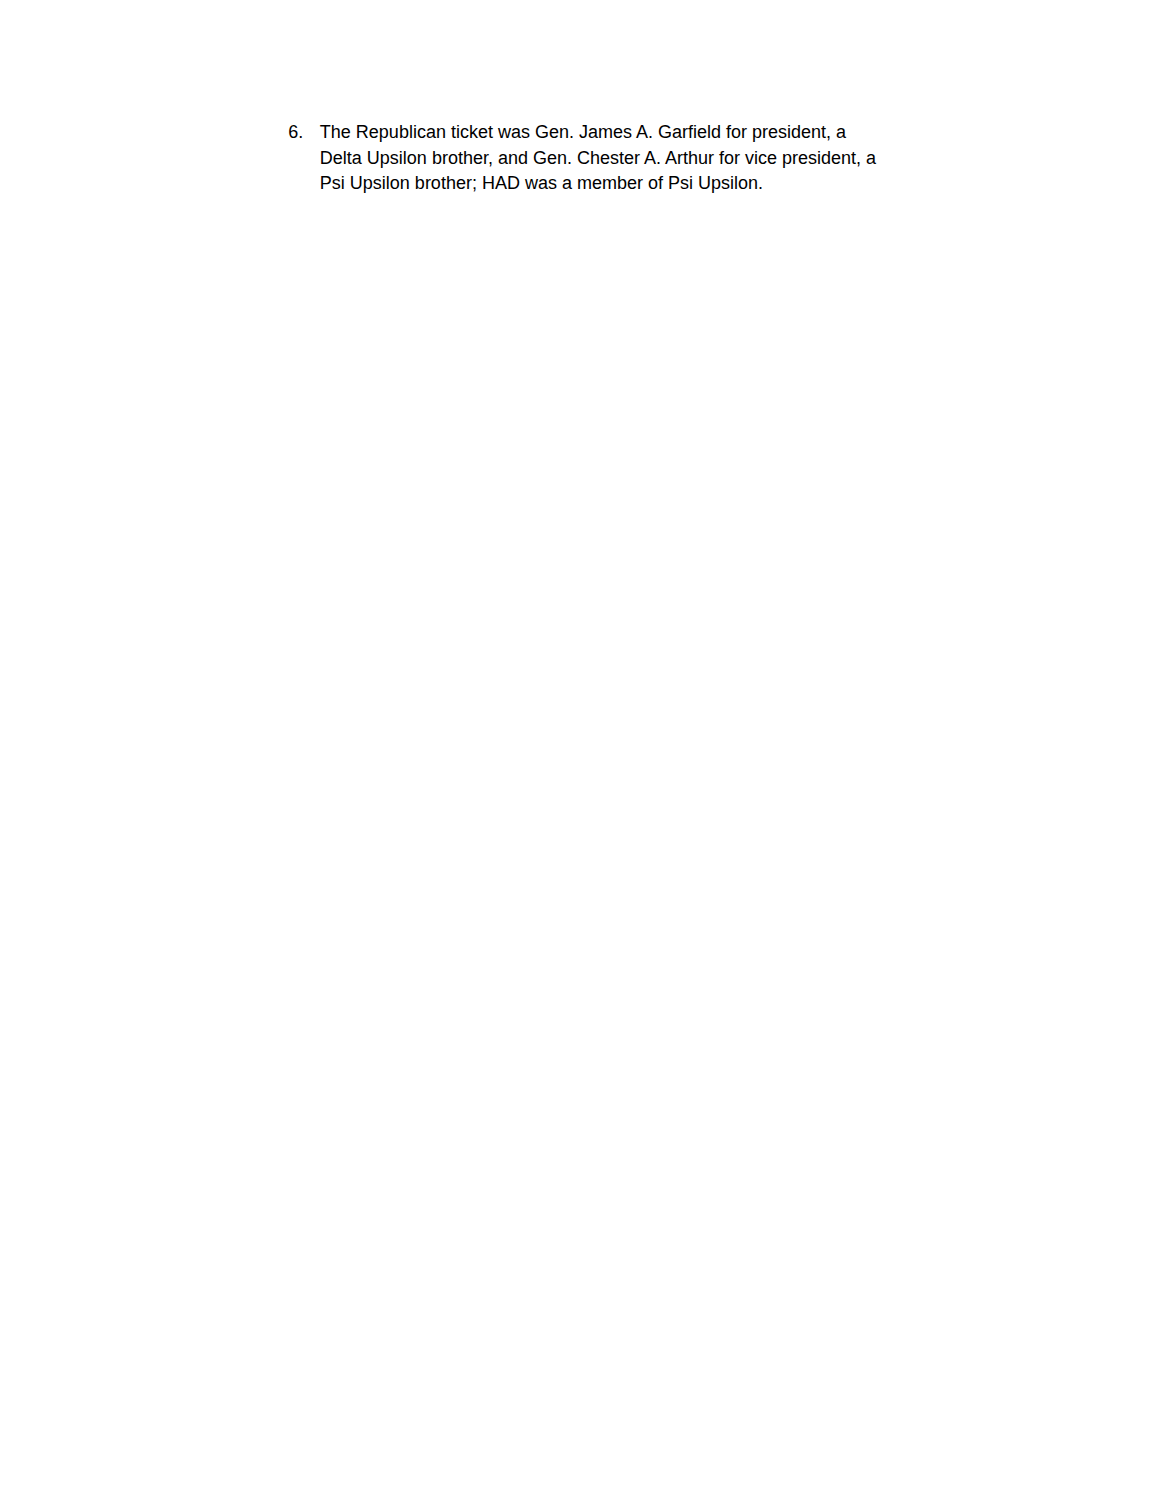The Republican ticket was Gen. James A. Garfield for president, a Delta Upsilon brother, and Gen. Chester A. Arthur for vice president, a Psi Upsilon brother; HAD was a member of Psi Upsilon.